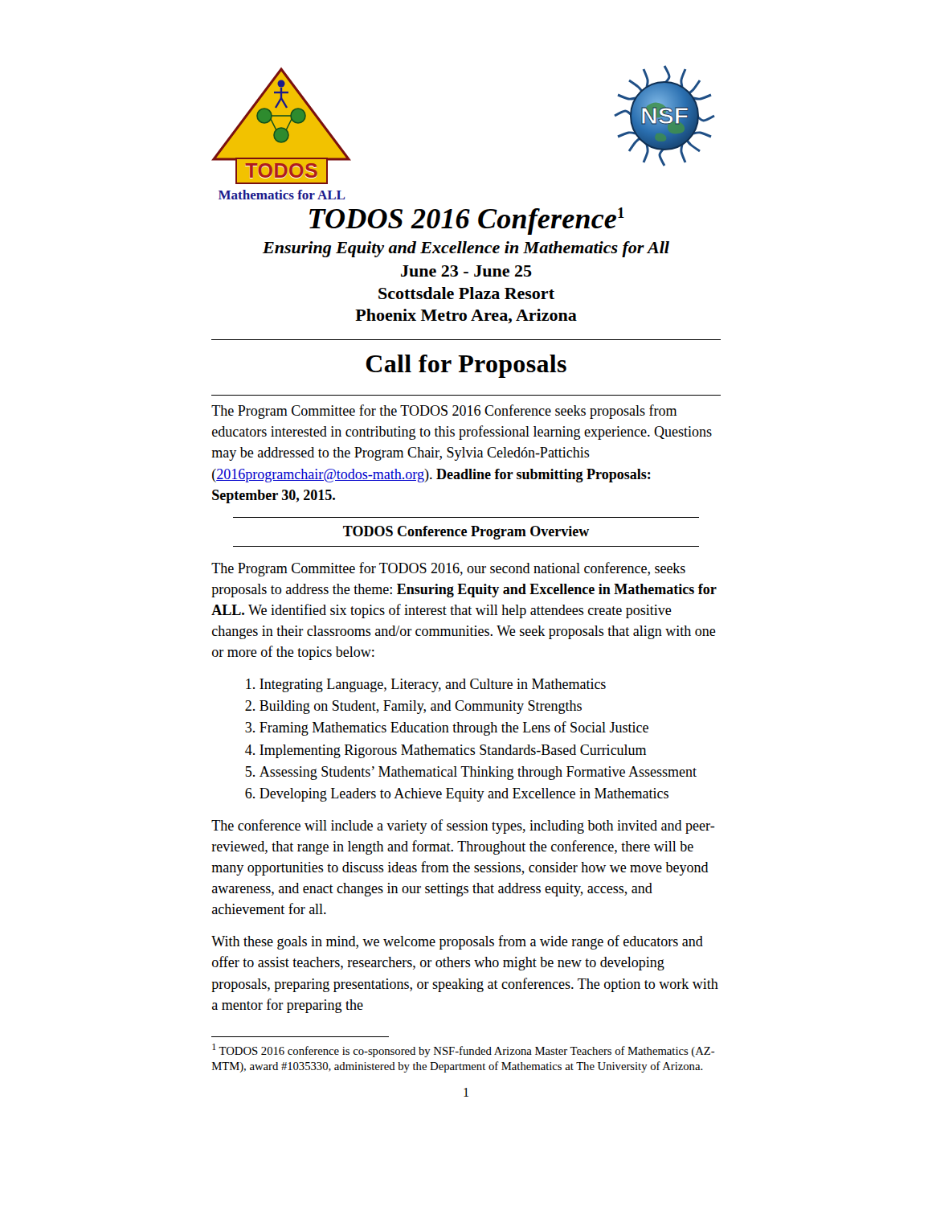TODOS
Mathematics for ALL
NSF
TODOS 2016 Conference1
Ensuring Equity and Excellence in Mathematics for All
June 23 - June 25
Scottsdale Plaza Resort
Phoenix Metro Area, Arizona
Call for Proposals
The Program Committee for the TODOS 2016 Conference seeks proposals from educators interested in contributing to this professional learning experience. Questions may be addressed to the Program Chair, Sylvia Celedón-Pattichis (2016programchair@todos-math.org). Deadline for submitting Proposals: September 30, 2015.
TODOS Conference Program Overview
The Program Committee for TODOS 2016, our second national conference, seeks proposals to address the theme: Ensuring Equity and Excellence in Mathematics for ALL. We identified six topics of interest that will help attendees create positive changes in their classrooms and/or communities. We seek proposals that align with one or more of the topics below:
Integrating Language, Literacy, and Culture in Mathematics
Building on Student, Family, and Community Strengths
Framing Mathematics Education through the Lens of Social Justice
Implementing Rigorous Mathematics Standards-Based Curriculum
Assessing Students’ Mathematical Thinking through Formative Assessment
Developing Leaders to Achieve Equity and Excellence in Mathematics
The conference will include a variety of session types, including both invited and peer-reviewed, that range in length and format. Throughout the conference, there will be many opportunities to discuss ideas from the sessions, consider how we move beyond awareness, and enact changes in our settings that address equity, access, and achievement for all.
With these goals in mind, we welcome proposals from a wide range of educators and offer to assist teachers, researchers, or others who might be new to developing proposals, preparing presentations, or speaking at conferences. The option to work with a mentor for preparing the
1 TODOS 2016 conference is co-sponsored by NSF-funded Arizona Master Teachers of Mathematics (AZ-MTM), award #1035330, administered by the Department of Mathematics at The University of Arizona.
1